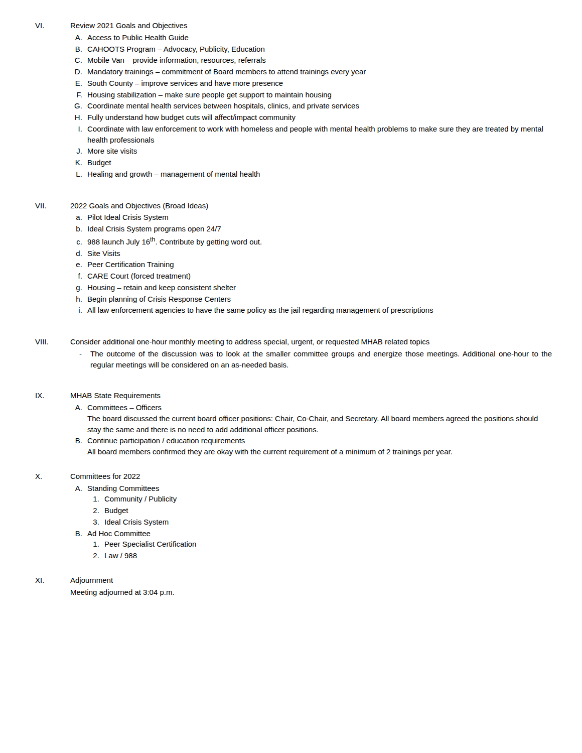VI.
Review 2021 Goals and Objectives
Access to Public Health Guide
CAHOOTS Program – Advocacy, Publicity, Education
Mobile Van – provide information, resources, referrals
Mandatory trainings – commitment of Board members to attend trainings every year
South County – improve services and have more presence
Housing stabilization – make sure people get support to maintain housing
Coordinate mental health services between hospitals, clinics, and private services
Fully understand how budget cuts will affect/impact community
Coordinate with law enforcement to work with homeless and people with mental health problems to make sure they are treated by mental health professionals
More site visits
Budget
Healing and growth – management of mental health
VII.
2022 Goals and Objectives (Broad Ideas)
Pilot Ideal Crisis System
Ideal Crisis System programs open 24/7
988 launch July 16th. Contribute by getting word out.
Site Visits
Peer Certification Training
CARE Court (forced treatment)
Housing – retain and keep consistent shelter
Begin planning of Crisis Response Centers
All law enforcement agencies to have the same policy as the jail regarding management of prescriptions
VIII.
Consider additional one-hour monthly meeting to address special, urgent, or requested MHAB related topics
The outcome of the discussion was to look at the smaller committee groups and energize those meetings. Additional one-hour to the regular meetings will be considered on an as-needed basis.
IX.
MHAB State Requirements
Committees – Officers
The board discussed the current board officer positions: Chair, Co-Chair, and Secretary. All board members agreed the positions should stay the same and there is no need to add additional officer positions.
Continue participation / education requirements
All board members confirmed they are okay with the current requirement of a minimum of 2 trainings per year.
X.
Committees for 2022
Standing Committees
Community / Publicity
Budget
Ideal Crisis System
Ad Hoc Committee
Peer Specialist Certification
Law / 988
XI.
Adjournment
Meeting adjourned at 3:04 p.m.